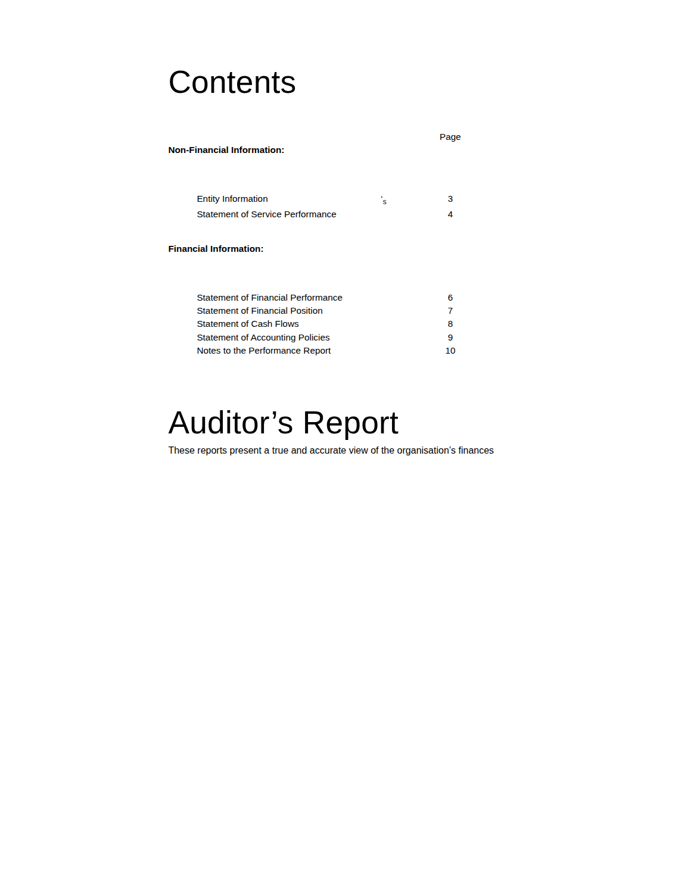Contents
| | | Page |
| Non-Financial Information: | | |
| Entity Information | ‘ s | 3 |
| Statement of Service Performance | | 4 |
| Financial Information: | | |
| Statement of Financial Performance | | 6 |
| Statement of Financial Position | | 7 |
| Statement of Cash Flows | | 8 |
| Statement of Accounting Policies | | 9 |
| Notes to the Performance Report | | 10 |
Auditor’s Report
These reports present a true and accurate view of the organisation’s finances